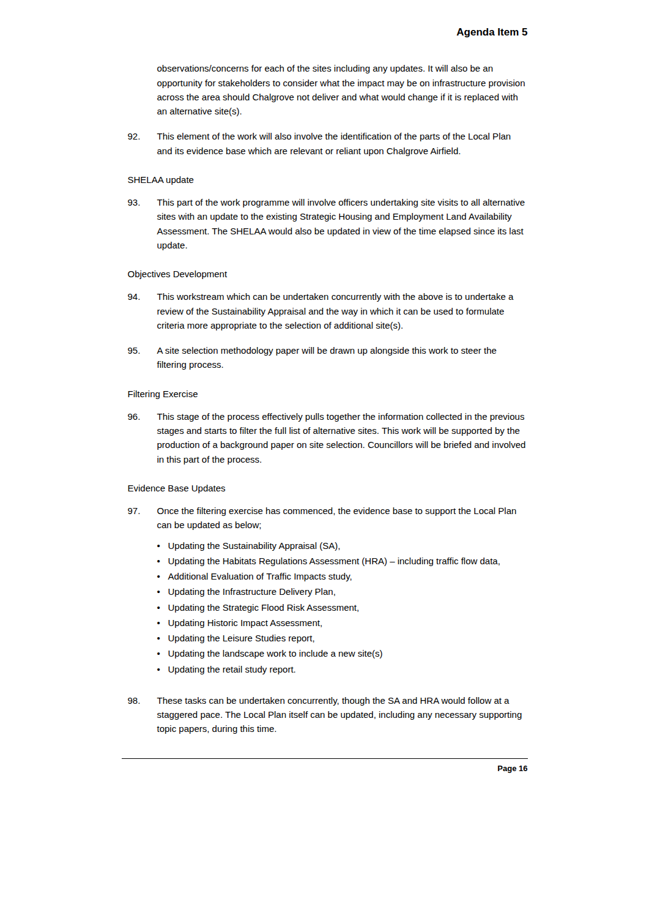Agenda Item 5
observations/concerns for each of the sites including any updates. It will also be an opportunity for stakeholders to consider what the impact may be on infrastructure provision across the area should Chalgrove not deliver and what would change if it is replaced with an alternative site(s).
92.
This element of the work will also involve the identification of the parts of the Local Plan and its evidence base which are relevant or reliant upon Chalgrove Airfield.
SHELAA update
93.
This part of the work programme will involve officers undertaking site visits to all alternative sites with an update to the existing Strategic Housing and Employment Land Availability Assessment. The SHELAA would also be updated in view of the time elapsed since its last update.
Objectives Development
94.
This workstream which can be undertaken concurrently with the above is to undertake a review of the Sustainability Appraisal and the way in which it can be used to formulate criteria more appropriate to the selection of additional site(s).
95.
A site selection methodology paper will be drawn up alongside this work to steer the filtering process.
Filtering Exercise
96.
This stage of the process effectively pulls together the information collected in the previous stages and starts to filter the full list of alternative sites. This work will be supported by the production of a background paper on site selection. Councillors will be briefed and involved in this part of the process.
Evidence Base Updates
97.
Once the filtering exercise has commenced, the evidence base to support the Local Plan can be updated as below;
Updating the Sustainability Appraisal (SA),
Updating the Habitats Regulations Assessment (HRA) – including traffic flow data,
Additional Evaluation of Traffic Impacts study,
Updating the Infrastructure Delivery Plan,
Updating the Strategic Flood Risk Assessment,
Updating Historic Impact Assessment,
Updating the Leisure Studies report,
Updating the landscape work to include a new site(s)
Updating the retail study report.
98.
These tasks can be undertaken concurrently, though the SA and HRA would follow at a staggered pace. The Local Plan itself can be updated, including any necessary supporting topic papers, during this time.
Page 16